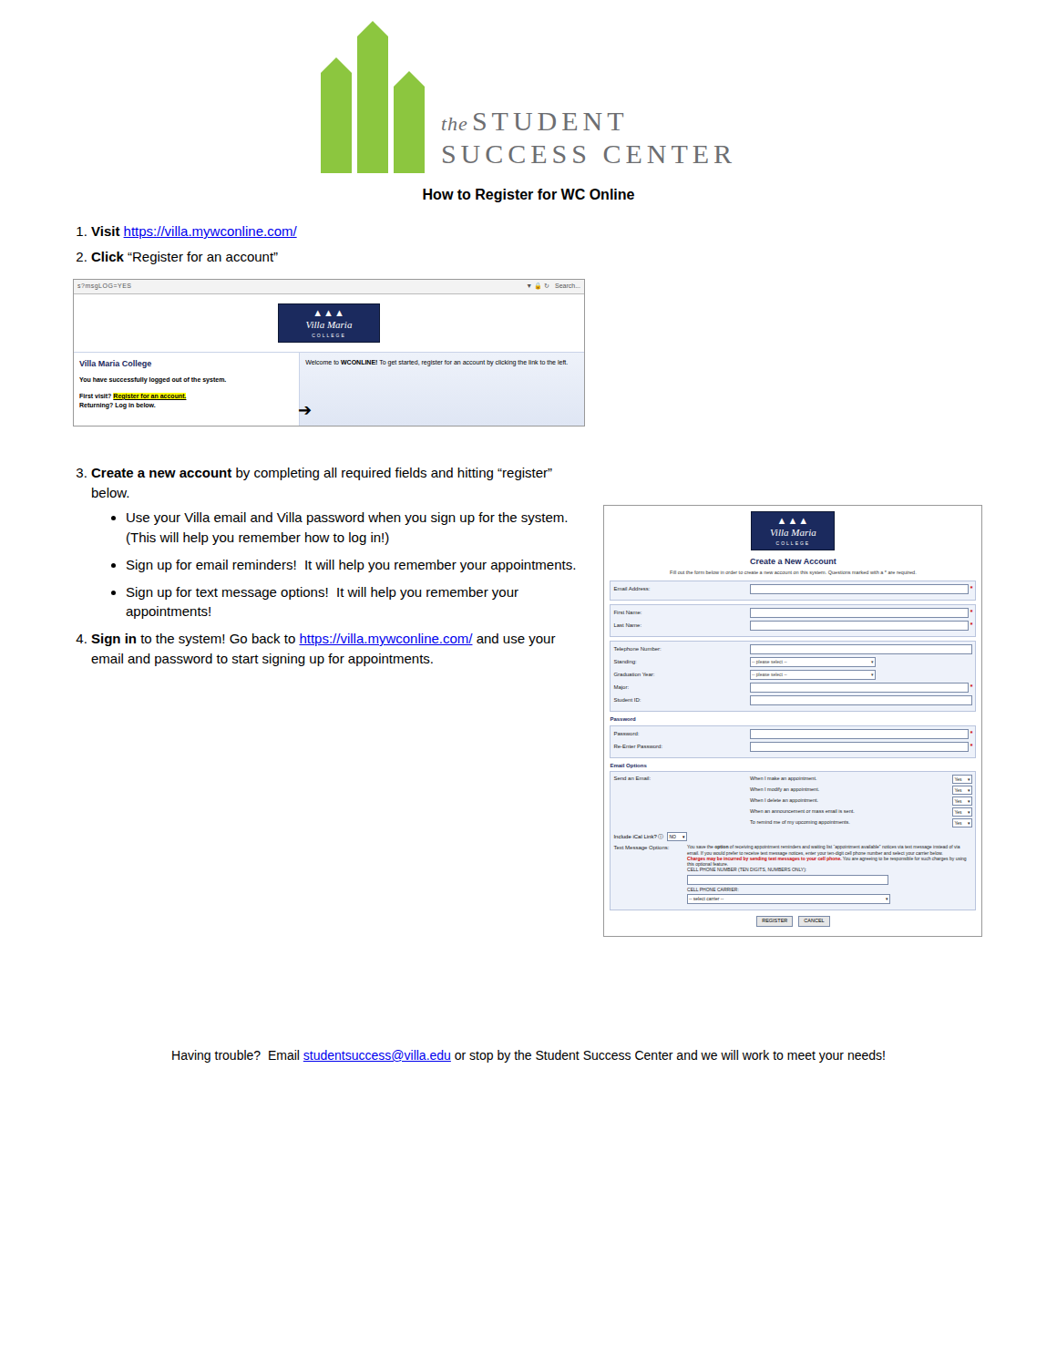the STUDENT SUCCESS CENTER
How to Register for WC Online
Visit https://villa.mywconline.com/
Click “Register for an account”
s?msgLOG=YES ▼ 🔒 ↻Search...
▲▲▲
Villa Maria
COLLEGE
Villa Maria College
You have successfully logged out of the system.
First visit? Register for an account.
Returning? Log in below.
➔ Welcome to WCONLINE! To get started, register for an account by clicking the link to the left.
Create a new account by completing all required fields and hitting “register” below.
Use your Villa email and Villa password when you sign up for the system. (This will help you remember how to log in!)
Sign up for email reminders! It will help you remember your appointments.
Sign up for text message options! It will help you remember your appointments!
Sign in to the system! Go back to https://villa.mywconline.com/ and use your email and password to start signing up for appointments.
▲▲▲
Villa Maria
COLLEGE
Create a New Account
Fill out the form below in order to create a new account on this system. Questions marked with a * are required.
Email Address:
*
First Name:
*
Last Name:
*
Telephone Number:
Standing:
-- please select --▾
Graduation Year:
-- please select --▾
Major:
*
Student ID:
Password
Password:
*
Re-Enter Password:
*
Email Options
Send an Email:
When I make an appointment. Yes▾
When I modify an appointment. Yes▾
When I delete an appointment. Yes▾
When an announcement or mass email is sent. Yes▾
To remind me of my upcoming appointments. Yes▾
Include iCal Link? ⓘ NO▾
Text Message Options:
You save the option of receiving appointment reminders and waiting list “appointment available” notices via text message instead of via email. If you would prefer to receive text message notices, enter your ten-digit cell phone number and select your carrier below.
Charges may be incurred by sending text messages to your cell phone. You are agreeing to be responsible for such charges by using this optional feature.
CELL PHONE NUMBER (TEN DIGITS, NUMBERS ONLY):
CELL PHONE CARRIER:
-- select carrier --▾
REGISTER CANCEL
Having trouble? Email studentsuccess@villa.edu or stop by the Student Success Center and we will work to meet your needs!